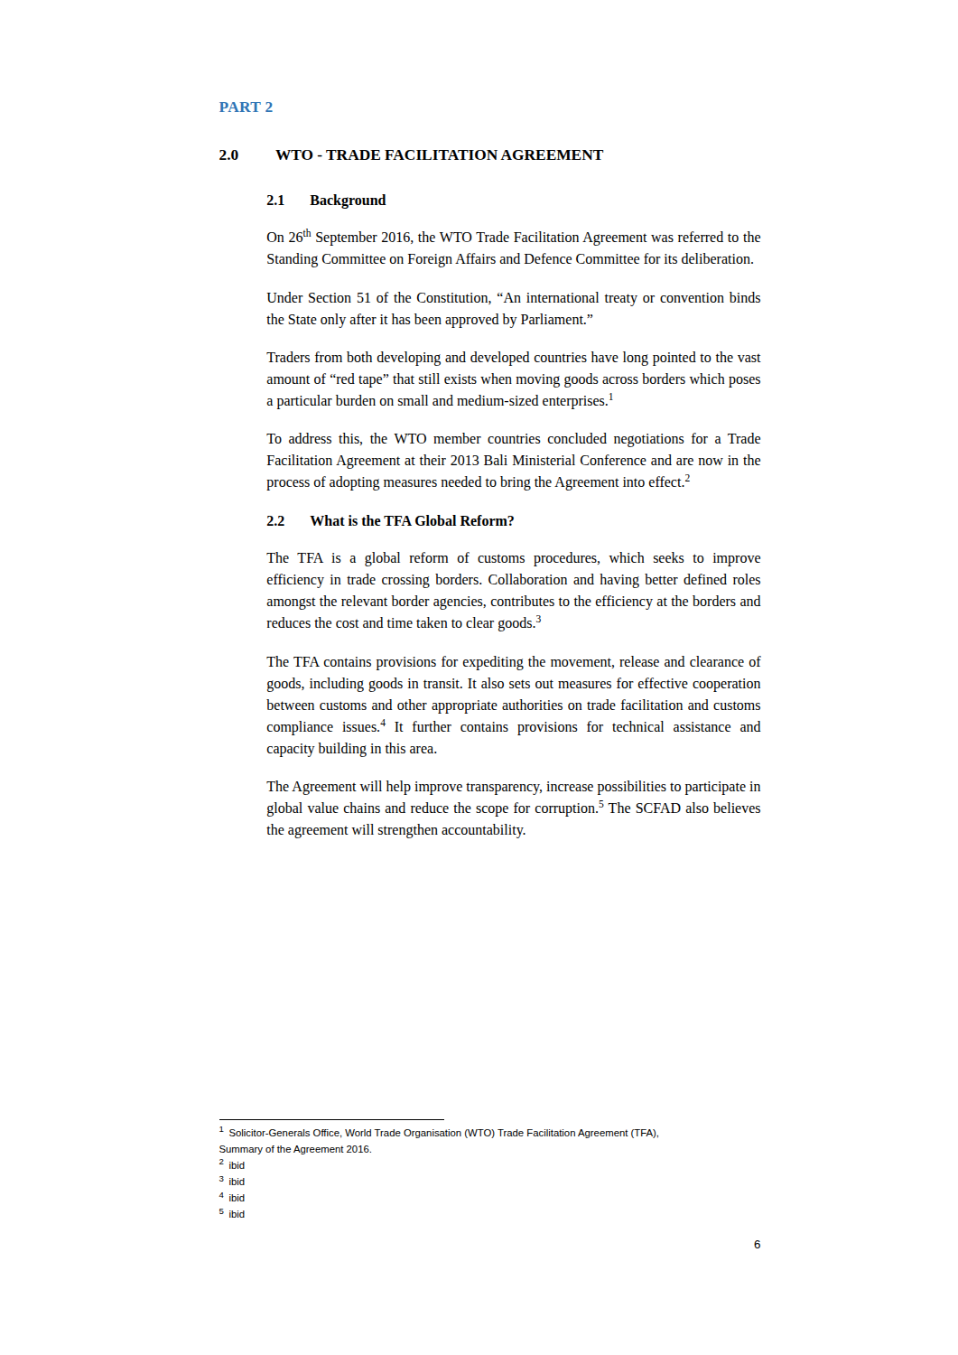PART 2
2.0 WTO - TRADE FACILITATION AGREEMENT
2.1 Background
On 26th September 2016, the WTO Trade Facilitation Agreement was referred to the Standing Committee on Foreign Affairs and Defence Committee for its deliberation.
Under Section 51 of the Constitution, “An international treaty or convention binds the State only after it has been approved by Parliament.”
Traders from both developing and developed countries have long pointed to the vast amount of “red tape” that still exists when moving goods across borders which poses a particular burden on small and medium-sized enterprises.1
To address this, the WTO member countries concluded negotiations for a Trade Facilitation Agreement at their 2013 Bali Ministerial Conference and are now in the process of adopting measures needed to bring the Agreement into effect.2
2.2 What is the TFA Global Reform?
The TFA is a global reform of customs procedures, which seeks to improve efficiency in trade crossing borders. Collaboration and having better defined roles amongst the relevant border agencies, contributes to the efficiency at the borders and reduces the cost and time taken to clear goods.3
The TFA contains provisions for expediting the movement, release and clearance of goods, including goods in transit. It also sets out measures for effective cooperation between customs and other appropriate authorities on trade facilitation and customs compliance issues.4 It further contains provisions for technical assistance and capacity building in this area.
The Agreement will help improve transparency, increase possibilities to participate in global value chains and reduce the scope for corruption.5 The SCFAD also believes the agreement will strengthen accountability.
1 Solicitor-Generals Office, World Trade Organisation (WTO) Trade Facilitation Agreement (TFA),
Summary of the Agreement 2016.
2 ibid
3 ibid
4 ibid
5 ibid
6